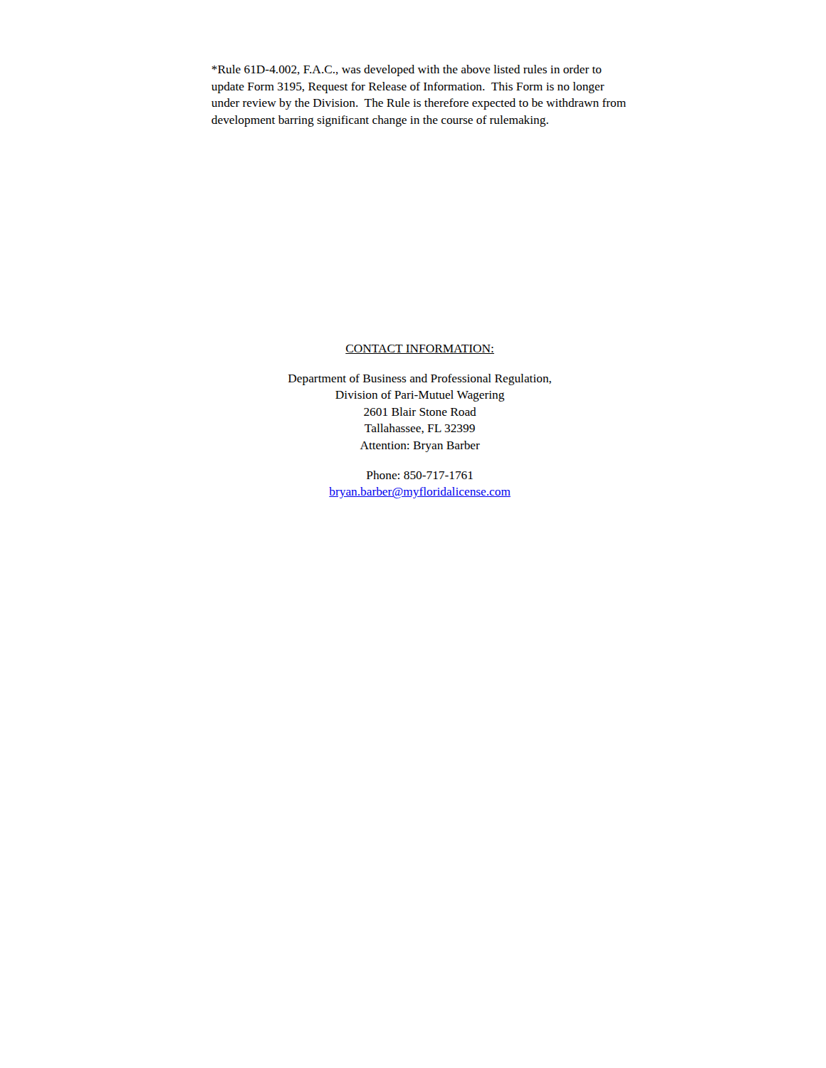*Rule 61D-4.002, F.A.C., was developed with the above listed rules in order to update Form 3195, Request for Release of Information. This Form is no longer under review by the Division. The Rule is therefore expected to be withdrawn from development barring significant change in the course of rulemaking.
CONTACT INFORMATION:
Department of Business and Professional Regulation,
Division of Pari-Mutuel Wagering
2601 Blair Stone Road
Tallahassee, FL 32399
Attention: Bryan Barber
Phone: 850-717-1761
bryan.barber@myfloridalicense.com